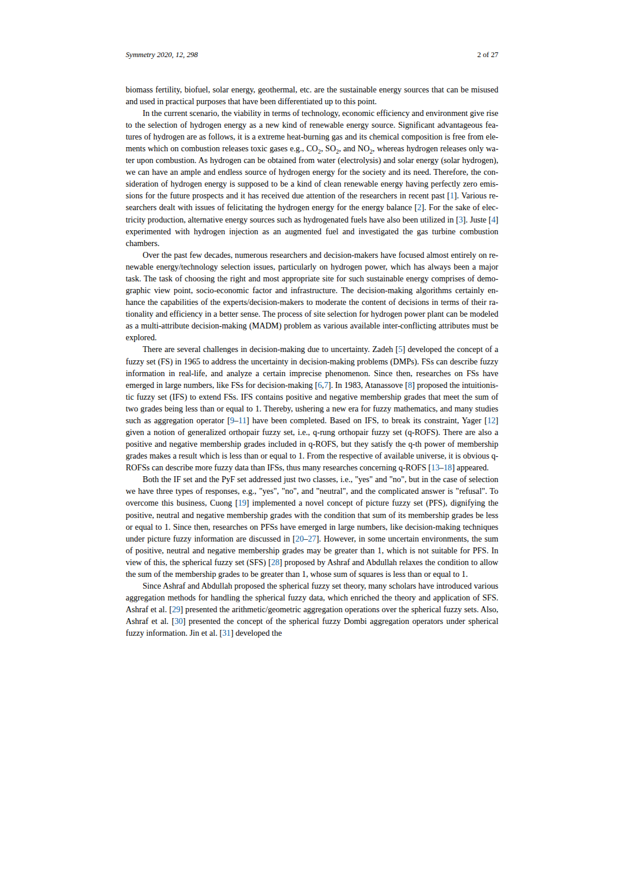Symmetry 2020, 12, 298
2 of 27
biomass fertility, biofuel, solar energy, geothermal, etc. are the sustainable energy sources that can be misused and used in practical purposes that have been differentiated up to this point.
In the current scenario, the viability in terms of technology, economic efficiency and environment give rise to the selection of hydrogen energy as a new kind of renewable energy source. Significant advantageous features of hydrogen are as follows, it is a extreme heat-burning gas and its chemical composition is free from elements which on combustion releases toxic gases e.g., CO2, SO2, and NO2, whereas hydrogen releases only water upon combustion. As hydrogen can be obtained from water (electrolysis) and solar energy (solar hydrogen), we can have an ample and endless source of hydrogen energy for the society and its need. Therefore, the consideration of hydrogen energy is supposed to be a kind of clean renewable energy having perfectly zero emissions for the future prospects and it has received due attention of the researchers in recent past [1]. Various researchers dealt with issues of felicitating the hydrogen energy for the energy balance [2]. For the sake of electricity production, alternative energy sources such as hydrogenated fuels have also been utilized in [3]. Juste [4] experimented with hydrogen injection as an augmented fuel and investigated the gas turbine combustion chambers.
Over the past few decades, numerous researchers and decision-makers have focused almost entirely on renewable energy/technology selection issues, particularly on hydrogen power, which has always been a major task. The task of choosing the right and most appropriate site for such sustainable energy comprises of demographic view point, socio-economic factor and infrastructure. The decision-making algorithms certainly enhance the capabilities of the experts/decision-makers to moderate the content of decisions in terms of their rationality and efficiency in a better sense. The process of site selection for hydrogen power plant can be modeled as a multi-attribute decision-making (MADM) problem as various available inter-conflicting attributes must be explored.
There are several challenges in decision-making due to uncertainty. Zadeh [5] developed the concept of a fuzzy set (FS) in 1965 to address the uncertainty in decision-making problems (DMPs). FSs can describe fuzzy information in real-life, and analyze a certain imprecise phenomenon. Since then, researches on FSs have emerged in large numbers, like FSs for decision-making [6,7]. In 1983, Atanassove [8] proposed the intuitionistic fuzzy set (IFS) to extend FSs. IFS contains positive and negative membership grades that meet the sum of two grades being less than or equal to 1. Thereby, ushering a new era for fuzzy mathematics, and many studies such as aggregation operator [9–11] have been completed. Based on IFS, to break its constraint, Yager [12] given a notion of generalized orthopair fuzzy set, i.e., q-rung orthopair fuzzy set (q-ROFS). There are also a positive and negative membership grades included in q-ROFS, but they satisfy the q-th power of membership grades makes a result which is less than or equal to 1. From the respective of available universe, it is obvious q-ROFSs can describe more fuzzy data than IFSs, thus many researches concerning q-ROFS [13–18] appeared.
Both the IF set and the PyF set addressed just two classes, i.e., "yes" and "no", but in the case of selection we have three types of responses, e.g., "yes", "no", and "neutral", and the complicated answer is "refusal". To overcome this business, Cuong [19] implemented a novel concept of picture fuzzy set (PFS), dignifying the positive, neutral and negative membership grades with the condition that sum of its membership grades be less or equal to 1. Since then, researches on PFSs have emerged in large numbers, like decision-making techniques under picture fuzzy information are discussed in [20–27]. However, in some uncertain environments, the sum of positive, neutral and negative membership grades may be greater than 1, which is not suitable for PFS. In view of this, the spherical fuzzy set (SFS) [28] proposed by Ashraf and Abdullah relaxes the condition to allow the sum of the membership grades to be greater than 1, whose sum of squares is less than or equal to 1.
Since Ashraf and Abdullah proposed the spherical fuzzy set theory, many scholars have introduced various aggregation methods for handling the spherical fuzzy data, which enriched the theory and application of SFS. Ashraf et al. [29] presented the arithmetic/geometric aggregation operations over the spherical fuzzy sets. Also, Ashraf et al. [30] presented the concept of the spherical fuzzy Dombi aggregation operators under spherical fuzzy information. Jin et al. [31] developed the